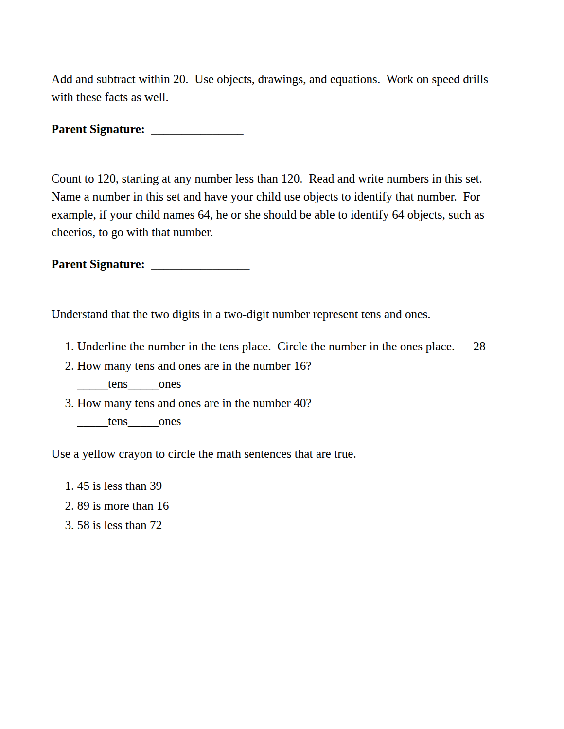Add and subtract within 20. Use objects, drawings, and equations. Work on speed drills with these facts as well.
Parent Signature: _______________
Count to 120, starting at any number less than 120. Read and write numbers in this set. Name a number in this set and have your child use objects to identify that number. For example, if your child names 64, he or she should be able to identify 64 objects, such as cheerios, to go with that number.
Parent Signature: ________________
Understand that the two digits in a two-digit number represent tens and ones.
Underline the number in the tens place. Circle the number in the ones place. 28
How many tens and ones are in the number 16?
_____tens_____ones
How many tens and ones are in the number 40?
_____tens_____ones
Use a yellow crayon to circle the math sentences that are true.
45 is less than 39
89 is more than 16
58 is less than 72